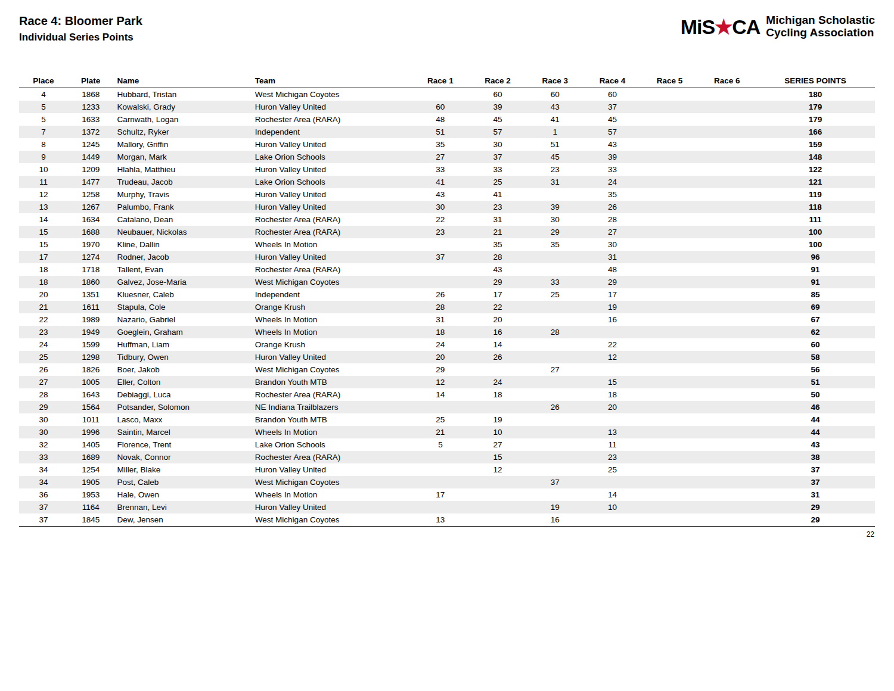Race 4: Bloomer Park
Individual Series Points
MiS★CA
Michigan Scholastic
Cycling Association
| Place | Plate | Name | Team | Race 1 | Race 2 | Race 3 | Race 4 | Race 5 | Race 6 | SERIES POINTS |
| --- | --- | --- | --- | --- | --- | --- | --- | --- | --- | --- |
| 4 | 1868 | Hubbard, Tristan | West Michigan Coyotes | | 60 | 60 | 60 | | | 180 |
| 5 | 1233 | Kowalski, Grady | Huron Valley United | 60 | 39 | 43 | 37 | | | 179 |
| 5 | 1633 | Carnwath, Logan | Rochester Area (RARA) | 48 | 45 | 41 | 45 | | | 179 |
| 7 | 1372 | Schultz, Ryker | Independent | 51 | 57 | 1 | 57 | | | 166 |
| 8 | 1245 | Mallory, Griffin | Huron Valley United | 35 | 30 | 51 | 43 | | | 159 |
| 9 | 1449 | Morgan, Mark | Lake Orion Schools | 27 | 37 | 45 | 39 | | | 148 |
| 10 | 1209 | Hlahla, Matthieu | Huron Valley United | 33 | 33 | 23 | 33 | | | 122 |
| 11 | 1477 | Trudeau, Jacob | Lake Orion Schools | 41 | 25 | 31 | 24 | | | 121 |
| 12 | 1258 | Murphy, Travis | Huron Valley United | 43 | 41 | | 35 | | | 119 |
| 13 | 1267 | Palumbo, Frank | Huron Valley United | 30 | 23 | 39 | 26 | | | 118 |
| 14 | 1634 | Catalano, Dean | Rochester Area (RARA) | 22 | 31 | 30 | 28 | | | 111 |
| 15 | 1688 | Neubauer, Nickolas | Rochester Area (RARA) | 23 | 21 | 29 | 27 | | | 100 |
| 15 | 1970 | Kline, Dallin | Wheels In Motion | | 35 | 35 | 30 | | | 100 |
| 17 | 1274 | Rodner, Jacob | Huron Valley United | 37 | 28 | | 31 | | | 96 |
| 18 | 1718 | Tallent, Evan | Rochester Area (RARA) | | 43 | | 48 | | | 91 |
| 18 | 1860 | Galvez, Jose-Maria | West Michigan Coyotes | | 29 | 33 | 29 | | | 91 |
| 20 | 1351 | Kluesner, Caleb | Independent | 26 | 17 | 25 | 17 | | | 85 |
| 21 | 1611 | Stapula, Cole | Orange Krush | 28 | 22 | | 19 | | | 69 |
| 22 | 1989 | Nazario, Gabriel | Wheels In Motion | 31 | 20 | | 16 | | | 67 |
| 23 | 1949 | Goeglein, Graham | Wheels In Motion | 18 | 16 | 28 | | | | 62 |
| 24 | 1599 | Huffman, Liam | Orange Krush | 24 | 14 | | 22 | | | 60 |
| 25 | 1298 | Tidbury, Owen | Huron Valley United | 20 | 26 | | 12 | | | 58 |
| 26 | 1826 | Boer, Jakob | West Michigan Coyotes | 29 | | 27 | | | | 56 |
| 27 | 1005 | Eller, Colton | Brandon Youth MTB | 12 | 24 | | 15 | | | 51 |
| 28 | 1643 | Debiaggi, Luca | Rochester Area (RARA) | 14 | 18 | | 18 | | | 50 |
| 29 | 1564 | Potsander, Solomon | NE Indiana Trailblazers | | | 26 | 20 | | | 46 |
| 30 | 1011 | Lasco, Maxx | Brandon Youth MTB | 25 | 19 | | | | | 44 |
| 30 | 1996 | Saintin, Marcel | Wheels In Motion | 21 | 10 | | 13 | | | 44 |
| 32 | 1405 | Florence, Trent | Lake Orion Schools | 5 | 27 | | 11 | | | 43 |
| 33 | 1689 | Novak, Connor | Rochester Area (RARA) | | 15 | | 23 | | | 38 |
| 34 | 1254 | Miller, Blake | Huron Valley United | | 12 | | 25 | | | 37 |
| 34 | 1905 | Post, Caleb | West Michigan Coyotes | | | 37 | | | | 37 |
| 36 | 1953 | Hale, Owen | Wheels In Motion | 17 | | | 14 | | | 31 |
| 37 | 1164 | Brennan, Levi | Huron Valley United | | | 19 | 10 | | | 29 |
| 37 | 1845 | Dew, Jensen | West Michigan Coyotes | 13 | | 16 | | | | 29 |
| 22 |